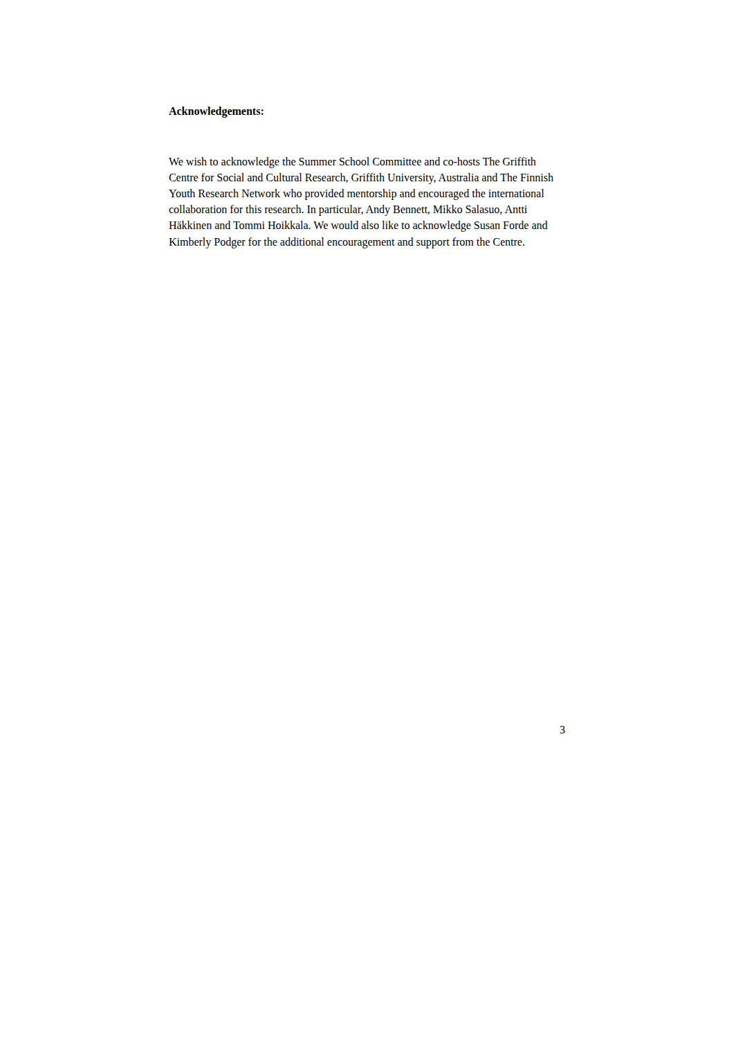Acknowledgements:
We wish to acknowledge the Summer School Committee and co-hosts The Griffith Centre for Social and Cultural Research, Griffith University, Australia and The Finnish Youth Research Network who provided mentorship and encouraged the international collaboration for this research. In particular, Andy Bennett, Mikko Salasuo, Antti Häkkinen and Tommi Hoikkala. We would also like to acknowledge Susan Forde and Kimberly Podger for the additional encouragement and support from the Centre.
3